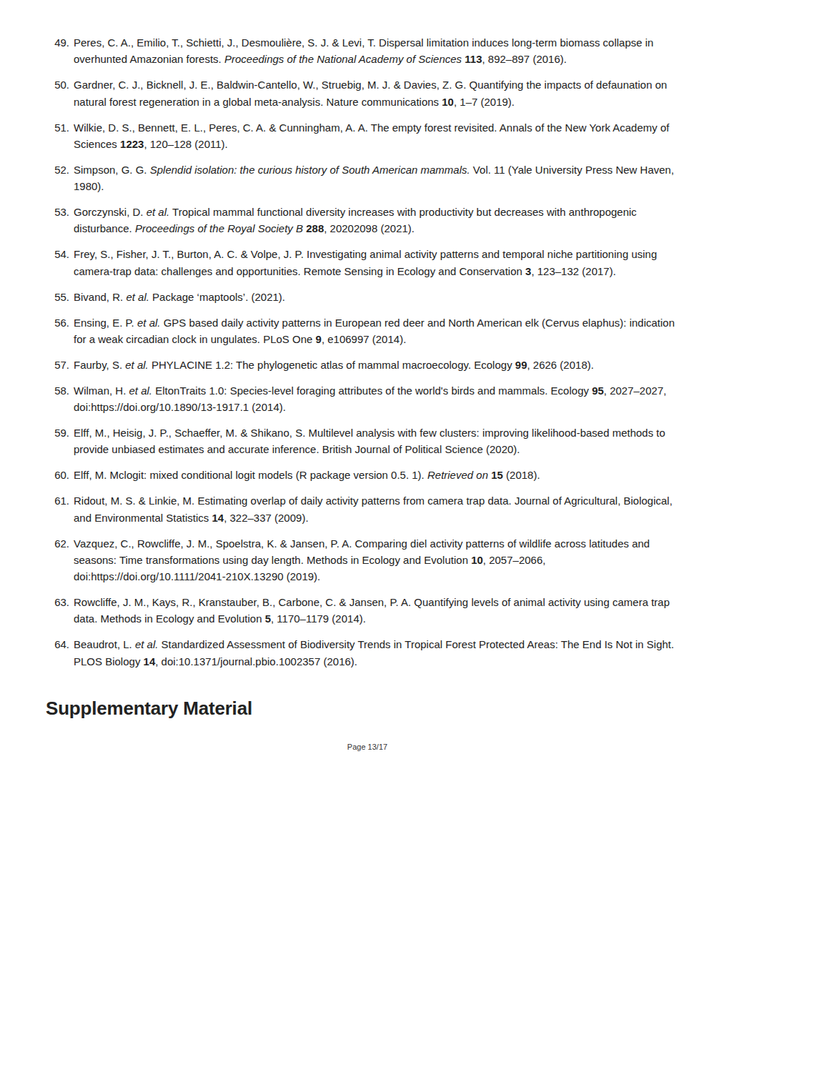Peres, C. A., Emilio, T., Schietti, J., Desmoulière, S. J. & Levi, T. Dispersal limitation induces long-term biomass collapse in overhunted Amazonian forests. Proceedings of the National Academy of Sciences 113, 892–897 (2016).
Gardner, C. J., Bicknell, J. E., Baldwin-Cantello, W., Struebig, M. J. & Davies, Z. G. Quantifying the impacts of defaunation on natural forest regeneration in a global meta-analysis. Nature communications 10, 1–7 (2019).
Wilkie, D. S., Bennett, E. L., Peres, C. A. & Cunningham, A. A. The empty forest revisited. Annals of the New York Academy of Sciences 1223, 120–128 (2011).
Simpson, G. G. Splendid isolation: the curious history of South American mammals. Vol. 11 (Yale University Press New Haven, 1980).
Gorczynski, D. et al. Tropical mammal functional diversity increases with productivity but decreases with anthropogenic disturbance. Proceedings of the Royal Society B 288, 20202098 (2021).
Frey, S., Fisher, J. T., Burton, A. C. & Volpe, J. P. Investigating animal activity patterns and temporal niche partitioning using camera-trap data: challenges and opportunities. Remote Sensing in Ecology and Conservation 3, 123–132 (2017).
Bivand, R. et al. Package ‘maptools’. (2021).
Ensing, E. P. et al. GPS based daily activity patterns in European red deer and North American elk (Cervus elaphus): indication for a weak circadian clock in ungulates. PLoS One 9, e106997 (2014).
Faurby, S. et al. PHYLACINE 1.2: The phylogenetic atlas of mammal macroecology. Ecology 99, 2626 (2018).
Wilman, H. et al. EltonTraits 1.0: Species-level foraging attributes of the world's birds and mammals. Ecology 95, 2027–2027, doi:https://doi.org/10.1890/13-1917.1 (2014).
Elff, M., Heisig, J. P., Schaeffer, M. & Shikano, S. Multilevel analysis with few clusters: improving likelihood-based methods to provide unbiased estimates and accurate inference. British Journal of Political Science (2020).
Elff, M. Mclogit: mixed conditional logit models (R package version 0.5. 1). Retrieved on 15 (2018).
Ridout, M. S. & Linkie, M. Estimating overlap of daily activity patterns from camera trap data. Journal of Agricultural, Biological, and Environmental Statistics 14, 322–337 (2009).
Vazquez, C., Rowcliffe, J. M., Spoelstra, K. & Jansen, P. A. Comparing diel activity patterns of wildlife across latitudes and seasons: Time transformations using day length. Methods in Ecology and Evolution 10, 2057–2066, doi:https://doi.org/10.1111/2041-210X.13290 (2019).
Rowcliffe, J. M., Kays, R., Kranstauber, B., Carbone, C. & Jansen, P. A. Quantifying levels of animal activity using camera trap data. Methods in Ecology and Evolution 5, 1170–1179 (2014).
Beaudrot, L. et al. Standardized Assessment of Biodiversity Trends in Tropical Forest Protected Areas: The End Is Not in Sight. PLOS Biology 14, doi:10.1371/journal.pbio.1002357 (2016).
Supplementary Material
Page 13/17